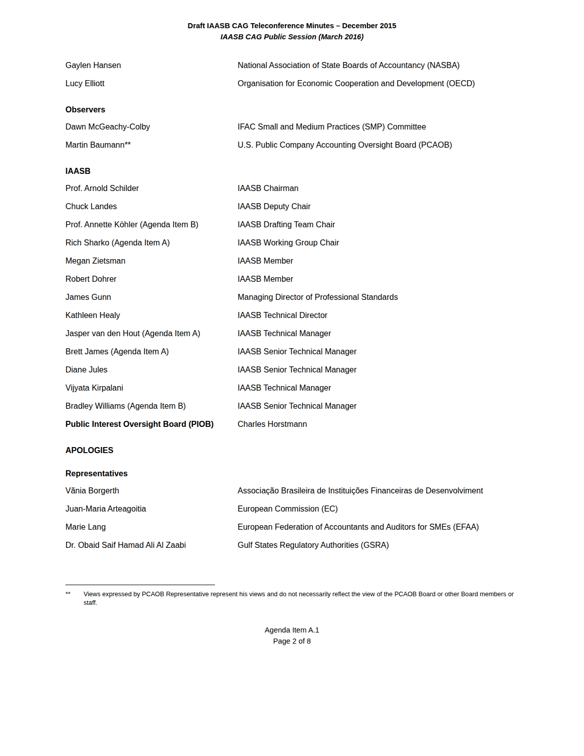Draft IAASB CAG Teleconference Minutes – December 2015
IAASB CAG Public Session (March 2016)
| Gaylen Hansen | National Association of State Boards of Accountancy (NASBA) |
| Lucy Elliott | Organisation for Economic Cooperation and Development (OECD) |
Observers
| Dawn McGeachy-Colby | IFAC Small and Medium Practices (SMP) Committee |
| Martin Baumann** | U.S. Public Company Accounting Oversight Board (PCAOB) |
IAASB
| Prof. Arnold Schilder | IAASB Chairman |
| Chuck Landes | IAASB Deputy Chair |
| Prof. Annette Köhler (Agenda Item B) | IAASB Drafting Team Chair |
| Rich Sharko (Agenda Item A) | IAASB Working Group Chair |
| Megan Zietsman | IAASB Member |
| Robert Dohrer | IAASB Member |
| James Gunn | Managing Director of Professional Standards |
| Kathleen Healy | IAASB Technical Director |
| Jasper van den Hout (Agenda Item A) | IAASB Technical Manager |
| Brett James (Agenda Item A) | IAASB Senior Technical Manager |
| Diane Jules | IAASB Senior Technical Manager |
| Vijyata Kirpalani | IAASB Technical Manager |
| Bradley Williams (Agenda Item B) | IAASB Senior Technical Manager |
| Public Interest Oversight Board (PIOB) | Charles Horstmann |
APOLOGIES
Representatives
| Vãnia Borgerth | Associação Brasileira de Instituições Financeiras de Desenvolviment |
| Juan-Maria Arteagoitia | European Commission (EC) |
| Marie Lang | European Federation of Accountants and Auditors for SMEs (EFAA) |
| Dr. Obaid Saif Hamad Ali Al Zaabi | Gulf States Regulatory Authorities (GSRA) |
**
Views expressed by PCAOB Representative represent his views and do not necessarily reflect the view of the PCAOB Board or other Board members or staff.
Agenda Item A.1
Page 2 of 8